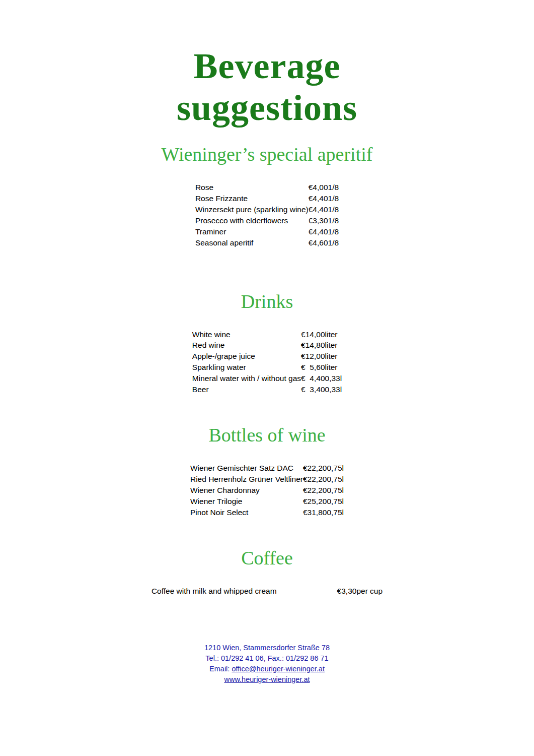Beverage suggestions
Wieninger’s special aperitif
| Rose | € | 4,00 | 1/8 |
| Rose Frizzante | € | 4,40 | 1/8 |
| Winzersekt pure (sparkling wine) | € | 4,40 | 1/8 |
| Prosecco with elderflowers | € | 3,30 | 1/8 |
| Traminer | € | 4,40 | 1/8 |
| Seasonal aperitif | € | 4,60 | 1/8 |
Drinks
| White wine | € | 14,00 | liter |
| Red wine | € | 14,80 | liter |
| Apple-/grape juice | € | 12,00 | liter |
| Sparkling water | € | 5,60 | liter |
| Mineral water with / without gas | € | 4,40 | 0,33l |
| Beer | € | 3,40 | 0,33l |
Bottles of wine
| Wiener Gemischter Satz DAC | € | 22,20 | 0,75l |
| Ried Herrenholz Grüner Veltliner | € | 22,20 | 0,75l |
| Wiener Chardonnay | € | 22,20 | 0,75l |
| Wiener Trilogie | € | 25,20 | 0,75l |
| Pinot Noir Select | € | 31,80 | 0,75l |
Coffee
| Coffee with milk and whipped cream | € | 3,30 | per cup |
1210 Wien, Stammersdorfer Straße 78
Tel.: 01/292 41 06, Fax.: 01/292 86 71
Email: office@heuriger-wieninger.at
www.heuriger-wieninger.at